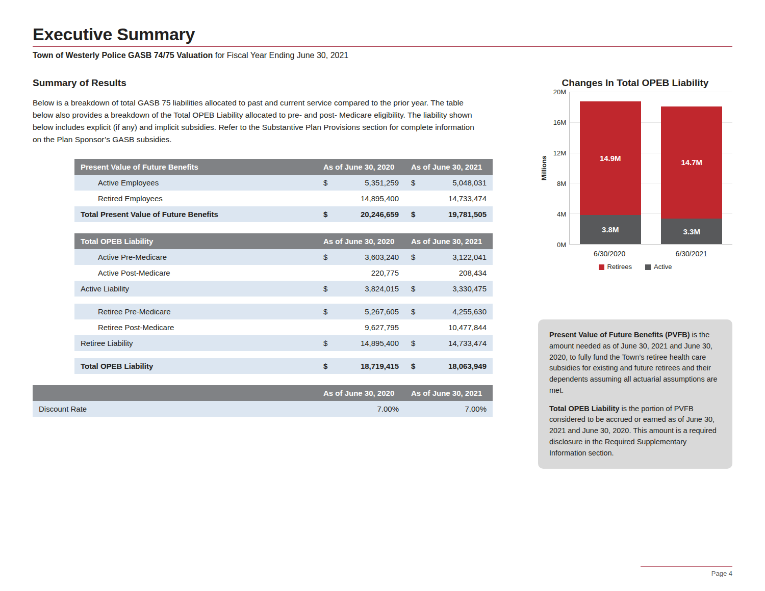Executive Summary
Town of Westerly Police GASB 74/75 Valuation for Fiscal Year Ending June 30, 2021
Summary of Results
Below is a breakdown of total GASB 75 liabilities allocated to past and current service compared to the prior year. The table below also provides a breakdown of the Total OPEB Liability allocated to pre- and post- Medicare eligibility. The liability shown below includes explicit (if any) and implicit subsidies. Refer to the Substantive Plan Provisions section for complete information on the Plan Sponsor’s GASB subsidies.
| Present Value of Future Benefits | As of June 30, 2020 | As of June 30, 2021 |
| --- | --- | --- |
| Active Employees | $ | 5,351,259 | $ | 5,048,031 |
| Retired Employees | | 14,895,400 | | 14,733,474 |
| Total Present Value of Future Benefits | $ | 20,246,659 | $ | 19,781,505 |
| Total OPEB Liability | As of June 30, 2020 | As of June 30, 2021 |
| --- | --- | --- |
| Active Pre-Medicare | $ | 3,603,240 | $ | 3,122,041 |
| Active Post-Medicare | | 220,775 | | 208,434 |
| Active Liability | $ | 3,824,015 | $ | 3,330,475 |
| Retiree Pre-Medicare | $ | 5,267,605 | $ | 4,255,630 |
| Retiree Post-Medicare | | 9,627,795 | | 10,477,844 |
| Retiree Liability | $ | 14,895,400 | $ | 14,733,474 |
| Total OPEB Liability | $ | 18,719,415 | $ | 18,063,949 |
| | As of June 30, 2020 | As of June 30, 2021 |
| --- | --- | --- |
| Discount Rate | | 7.00% | | 7.00% |
Changes In Total OPEB Liability
Millions
20M 16M 12M 8M 4M 0M
14.9M
3.8M
14.7M
3.3M
6/30/2020 6/30/2021
Retirees Active
Present Value of Future Benefits (PVFB) is the amount needed as of June 30, 2021 and June 30, 2020, to fully fund the Town’s retiree health care subsidies for existing and future retirees and their dependents assuming all actuarial assumptions are met.
Total OPEB Liability is the portion of PVFB considered to be accrued or earned as of June 30, 2021 and June 30, 2020. This amount is a required disclosure in the Required Supplementary Information section.
Page 4